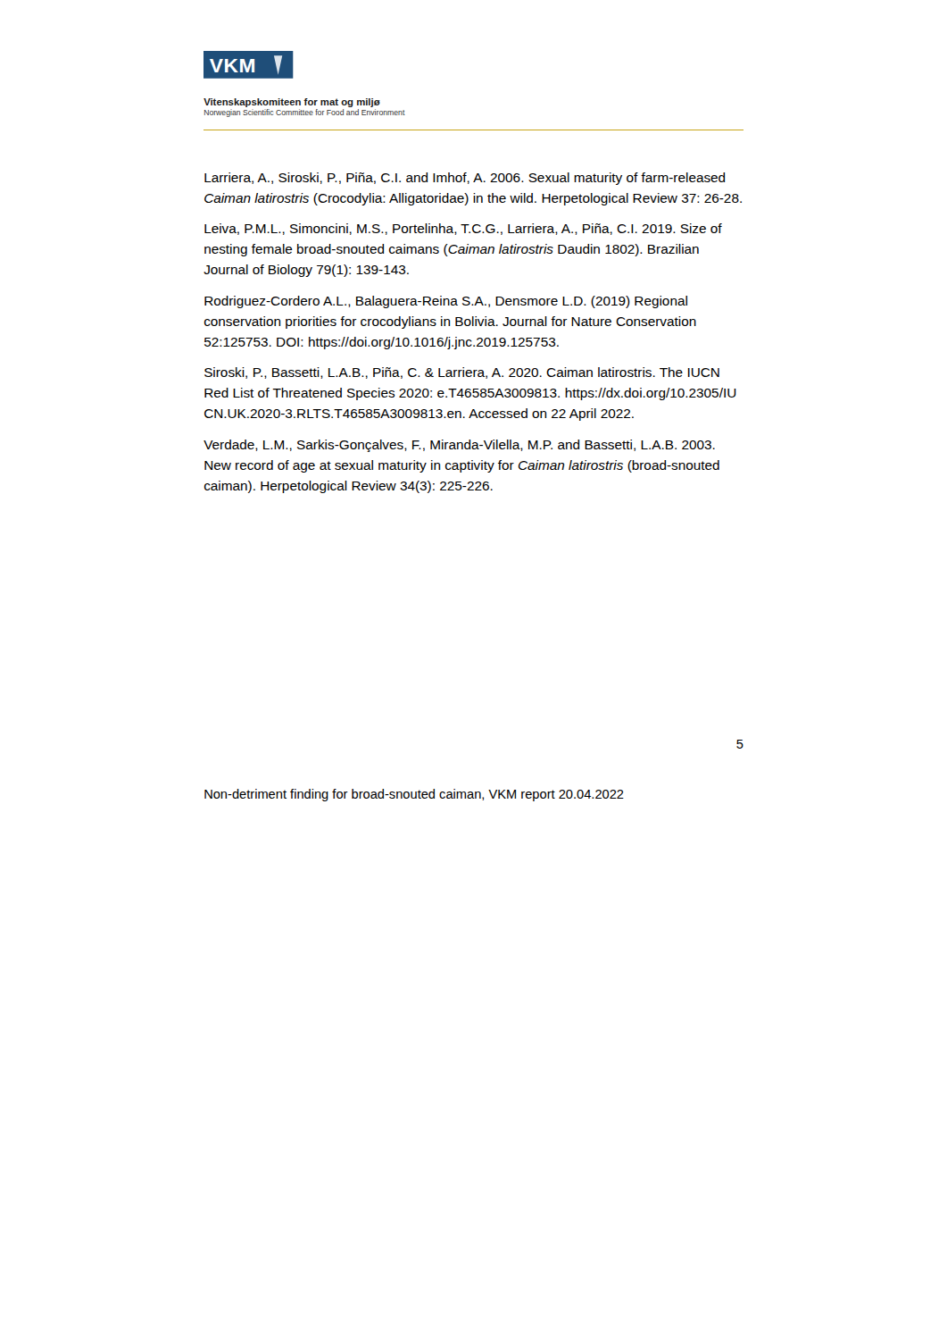VKM
Vitenskapskomiteen for mat og miljø
Norwegian Scientific Committee for Food and Environment
Larriera, A., Siroski, P., Piña, C.I. and Imhof, A. 2006. Sexual maturity of farm-released Caiman latirostris (Crocodylia: Alligatoridae) in the wild. Herpetological Review 37: 26-28.
Leiva, P.M.L., Simoncini, M.S., Portelinha, T.C.G., Larriera, A., Piña, C.I. 2019. Size of nesting female broad-snouted caimans (Caiman latirostris Daudin 1802). Brazilian Journal of Biology 79(1): 139-143.
Rodriguez-Cordero A.L., Balaguera-Reina S.A., Densmore L.D. (2019) Regional conservation priorities for crocodylians in Bolivia. Journal for Nature Conservation 52:125753. DOI: https://doi.org/10.1016/j.jnc.2019.125753.
Siroski, P., Bassetti, L.A.B., Piña, C. & Larriera, A. 2020. Caiman latirostris. The IUCN Red List of Threatened Species 2020: e.T46585A3009813. https://dx.doi.org/10.2305/IUCN.UK.2020-3.RLTS.T46585A3009813.en. Accessed on 22 April 2022.
Verdade, L.M., Sarkis-Gonçalves, F., Miranda-Vilella, M.P. and Bassetti, L.A.B. 2003. New record of age at sexual maturity in captivity for Caiman latirostris (broad-snouted caiman). Herpetological Review 34(3): 225-226.
5
Non-detriment finding for broad-snouted caiman, VKM report 20.04.2022